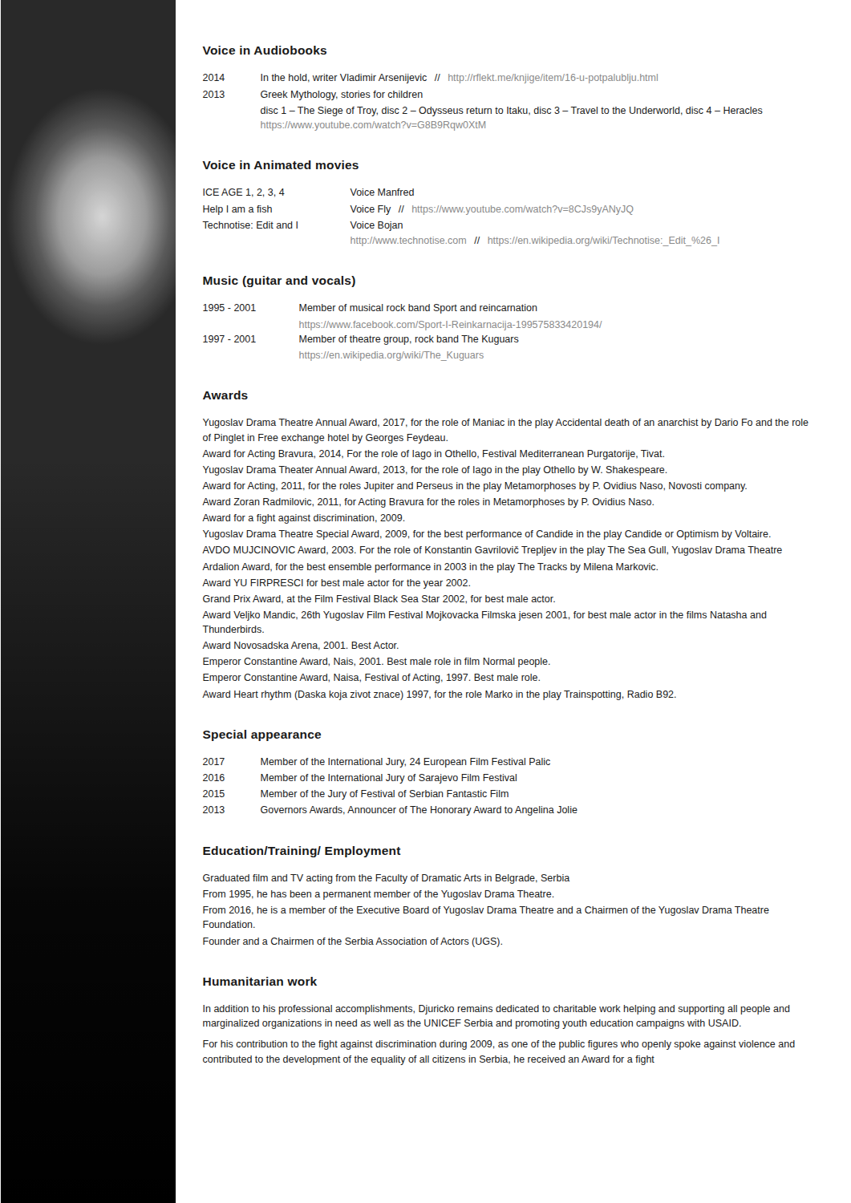Voice in Audiobooks
2014
In the hold, writer Vladimir Arsenijevic // http://rflekt.me/knjige/item/16-u-potpalublju.html
2013
Greek Mythology, stories for children
disc 1 – The Siege of Troy, disc 2 – Odysseus return to Itaku, disc 3 – Travel to the Underworld, disc 4 – Heracles
https://www.youtube.com/watch?v=G8B9Rqw0XtM
Voice in Animated movies
ICE AGE 1, 2, 3, 4
Voice Manfred
Help I am a fish
Voice Fly // https://www.youtube.com/watch?v=8CJs9yANyJQ
Technotise: Edit and I
Voice Bojan http://www.technotise.com // https://en.wikipedia.org/wiki/Technotise:_Edit_%26_I
Music (guitar and vocals)
1995 - 2001
Member of musical rock band Sport and reincarnation
https://www.facebook.com/Sport-I-Reinkarnacija-199575833420194/
1997 - 2001
Member of theatre group, rock band The Kuguars
https://en.wikipedia.org/wiki/The_Kuguars
Awards
Yugoslav Drama Theatre Annual Award, 2017, for the role of Maniac in the play Accidental death of an anarchist by Dario Fo and the role of Pinglet in Free exchange hotel by Georges Feydeau.
Award for Acting Bravura, 2014, For the role of Iago in Othello, Festival Mediterranean Purgatorije, Tivat.
Yugoslav Drama Theater Annual Award, 2013, for the role of Iago in the play Othello by W. Shakespeare.
Award for Acting, 2011, for the roles Jupiter and Perseus in the play Metamorphoses by P. Ovidius Naso, Novosti company.
Award Zoran Radmilovic, 2011, for Acting Bravura for the roles in Metamorphoses by P. Ovidius Naso.
Award for a fight against discrimination, 2009.
Yugoslav Drama Theatre Special Award, 2009, for the best performance of Candide in the play Candide or Optimism by Voltaire.
AVDO MUJCINOVIC Award, 2003. For the role of Konstantin Gavrilovič Trepljev in the play The Sea Gull, Yugoslav Drama Theatre
Ardalion Award, for the best ensemble performance in 2003 in the play The Tracks by Milena Markovic.
Award YU FIRPRESCI for best male actor for the year 2002.
Grand Prix Award, at the Film Festival Black Sea Star 2002, for best male actor.
Award Veljko Mandic, 26th Yugoslav Film Festival Mojkovacka Filmska jesen 2001, for best male actor in the films Natasha and Thunderbirds.
Award Novosadska Arena, 2001. Best Actor.
Emperor Constantine Award, Nais, 2001. Best male role in film Normal people.
Emperor Constantine Award, Naisa, Festival of Acting, 1997. Best male role.
Award Heart rhythm (Daska koja zivot znace) 1997, for the role Marko in the play Trainspotting, Radio B92.
Special appearance
2017
Member of the International Jury, 24 European Film Festival Palic
2016
Member of the International Jury of Sarajevo Film Festival
2015
Member of the Jury of Festival of Serbian Fantastic Film
2013
Governors Awards, Announcer of The Honorary Award to Angelina Jolie
Education/Training/ Employment
Graduated film and TV acting from the Faculty of Dramatic Arts in Belgrade, Serbia
From 1995, he has been a permanent member of the Yugoslav Drama Theatre.
From 2016, he is a member of the Executive Board of Yugoslav Drama Theatre and a Chairmen of the Yugoslav Drama Theatre Foundation.
Founder and a Chairmen of the Serbia Association of Actors (UGS).
Humanitarian work
In addition to his professional accomplishments, Djuricko remains dedicated to charitable work helping and supporting all people and marginalized organizations in need as well as the UNICEF Serbia and promoting youth education campaigns with USAID.
For his contribution to the fight against discrimination during 2009, as one of the public figures who openly spoke against violence and contributed to the development of the equality of all citizens in Serbia, he received an Award for a fight